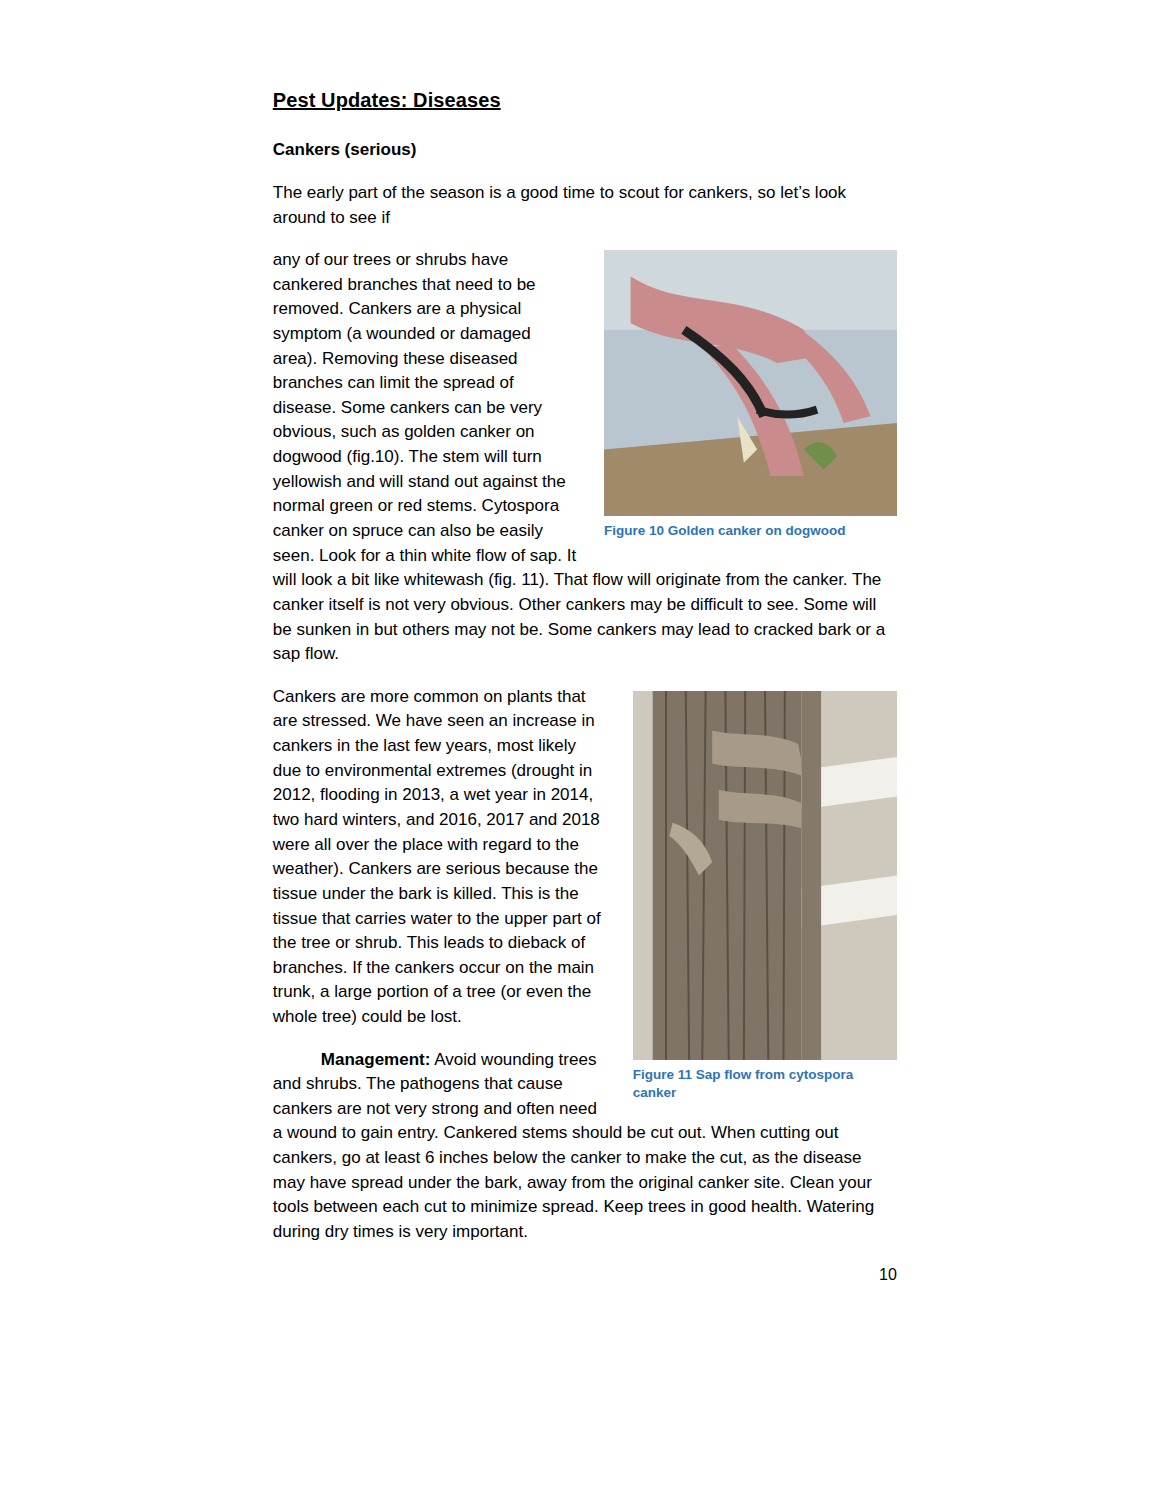Pest Updates: Diseases
Cankers (serious)
The early part of the season is a good time to scout for cankers, so let’s look around to see if
Figure 10 Golden canker on dogwood
any of our trees or shrubs have cankered branches that need to be removed. Cankers are a physical symptom (a wounded or damaged area). Removing these diseased branches can limit the spread of disease. Some cankers can be very obvious, such as golden canker on dogwood (fig.10). The stem will turn yellowish and will stand out against the normal green or red stems. Cytospora canker on spruce can also be easily seen. Look for a thin white flow of sap. It will look a bit like whitewash (fig. 11). That flow will originate from the canker. The canker itself is not very obvious. Other cankers may be difficult to see. Some will be sunken in but others may not be. Some cankers may lead to cracked bark or a sap flow.
Figure 11 Sap flow from cytospora canker
Cankers are more common on plants that are stressed. We have seen an increase in cankers in the last few years, most likely due to environmental extremes (drought in 2012, flooding in 2013, a wet year in 2014, two hard winters, and 2016, 2017 and 2018 were all over the place with regard to the weather). Cankers are serious because the tissue under the bark is killed. This is the tissue that carries water to the upper part of the tree or shrub. This leads to dieback of branches. If the cankers occur on the main trunk, a large portion of a tree (or even the whole tree) could be lost.
Management: Avoid wounding trees and shrubs. The pathogens that cause cankers are not very strong and often need a wound to gain entry. Cankered stems should be cut out. When cutting out cankers, go at least 6 inches below the canker to make the cut, as the disease may have spread under the bark, away from the original canker site. Clean your tools between each cut to minimize spread. Keep trees in good health. Watering during dry times is very important.
10